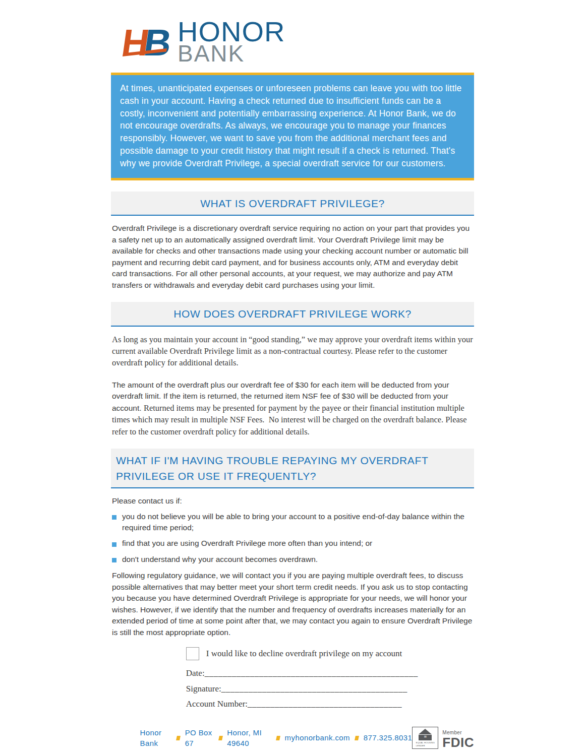H B
HONOR BANK
At times, unanticipated expenses or unforeseen problems can leave you with too little cash in your account. Having a check returned due to insufficient funds can be a costly, inconvenient and potentially embarrassing experience. At Honor Bank, we do not encourage overdrafts. As always, we encourage you to manage your finances responsibly. However, we want to save you from the additional merchant fees and possible damage to your credit history that might result if a check is returned. That's why we provide Overdraft Privilege, a special overdraft service for our customers.
WHAT IS OVERDRAFT PRIVILEGE?
Overdraft Privilege is a discretionary overdraft service requiring no action on your part that provides you a safety net up to an automatically assigned overdraft limit. Your Overdraft Privilege limit may be available for checks and other transactions made using your checking account number or automatic bill payment and recurring debit card payment, and for business accounts only, ATM and everyday debit card transactions. For all other personal accounts, at your request, we may authorize and pay ATM transfers or withdrawals and everyday debit card purchases using your limit.
HOW DOES OVERDRAFT PRIVILEGE WORK?
As long as you maintain your account in “good standing,” we may approve your overdraft items within your current available Overdraft Privilege limit as a non-contractual courtesy. Please refer to the customer overdraft policy for additional details.
The amount of the overdraft plus our overdraft fee of $30 for each item will be deducted from your overdraft limit. If the item is returned, the returned item NSF fee of $30 will be deducted from your account. Returned items may be presented for payment by the payee or their financial institution multiple times which may result in multiple NSF Fees. No interest will be charged on the overdraft balance. Please refer to the customer overdraft policy for additional details.
WHAT IF I'M HAVING TROUBLE REPAYING MY OVERDRAFT PRIVILEGE OR USE IT FREQUENTLY?
Please contact us if:
you do not believe you will be able to bring your account to a positive end-of-day balance within the required time period;
find that you are using Overdraft Privilege more often than you intend; or
don't understand why your account becomes overdrawn.
Following regulatory guidance, we will contact you if you are paying multiple overdraft fees, to discuss possible alternatives that may better meet your short term credit needs. If you ask us to stop contacting you because you have determined Overdraft Privilege is appropriate for your needs, we will honor your wishes. However, if we identify that the number and frequency of overdrafts increases materially for an extended period of time at some point after that, we may contact you again to ensure Overdraft Privilege is still the most appropriate option.
I would like to decline overdraft privilege on my account
Date:_______________________________________________
Signature:_________________________________________
Account Number:__________________________________
Honor Bank PO Box 67 Honor, MI 49640 myhonorbank.com 877.325.8031
Equal Housing
Lender
Member FDIC